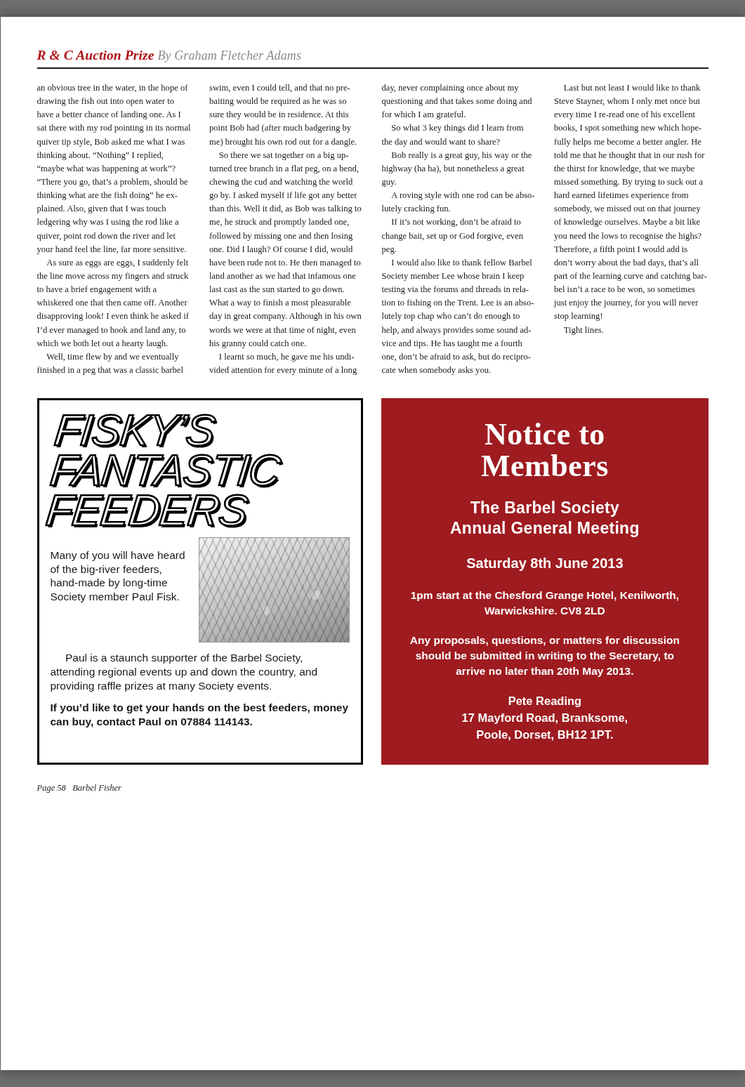R & C Auction Prize By Graham Fletcher Adams
an obvious tree in the water, in the hope of drawing the fish out into open water to have a better chance of landing one. As I sat there with my rod pointing in its normal quiver tip style, Bob asked me what I was thinking about. “Nothing” I replied, “maybe what was happening at work”? “There you go, that’s a problem, should be thinking what are the fish doing” he explained. Also, given that I was touch ledgering why was I using the rod like a quiver, point rod down the river and let your hand feel the line, far more sensitive.
As sure as eggs are eggs, I suddenly felt the line move across my fingers and struck to have a brief engagement with a whiskered one that then came off. Another disapproving look! I even think he asked if I’d ever managed to hook and land any, to which we both let out a hearty laugh.
Well, time flew by and we eventually finished in a peg that was a classic barbel swim, even I could tell, and that no prebaiting would be required as he was so sure they would be in residence. At this point Bob had (after much badgering by me) brought his own rod out for a dangle.
So there we sat together on a big upturned tree branch in a flat peg, on a bend, chewing the cud and watching the world go by. I asked myself if life got any better than this. Well it did, as Bob was talking to me, he struck and promptly landed one, followed by missing one and then losing one. Did I laugh? Of course I did, would have been rude not to. He then managed to land another as we had that infamous one last cast as the sun started to go down. What a way to finish a most pleasurable day in great company. Although in his own words we were at that time of night, even his granny could catch one.
I learnt so much, he gave me his undivided attention for every minute of a long day, never complaining once about my questioning and that takes some doing and for which I am grateful.
So what 3 key things did I learn from the day and would want to share?
Bob really is a great guy, his way or the highway (ha ha), but nonetheless a great guy.
A roving style with one rod can be absolutely cracking fun.
If it’s not working, don’t be afraid to change bait, set up or God forgive, even peg.
I would also like to thank fellow Barbel Society member Lee whose brain I keep testing via the forums and threads in relation to fishing on the Trent. Lee is an absolutely top chap who can’t do enough to help, and always provides some sound advice and tips. He has taught me a fourth one, don’t be afraid to ask, but do reciprocate when somebody asks you.
Last but not least I would like to thank Steve Stayner, whom I only met once but every time I re-read one of his excellent books, I spot something new which hopefully helps me become a better angler. He told me that he thought that in our rush for the thirst for knowledge, that we maybe missed something. By trying to suck out a hard earned lifetimes experience from somebody, we missed out on that journey of knowledge ourselves. Maybe a bit like you need the lows to recognise the highs? Therefore, a fifth point I would add is don’t worry about the bad days, that’s all part of the learning curve and catching barbel isn’t a race to be won, so sometimes just enjoy the journey, for you will never stop learning!
Tight lines.
Fisky’s Fantastic Feeders
Many of you will have heard of the big-river feeders, hand-made by long-time Society member Paul Fisk.
Paul is a staunch supporter of the Barbel Society, attending regional events up and down the country, and providing raffle prizes at many Society events.
If you’d like to get your hands on the best feeders, money can buy, contact Paul on 07884 114143.
Notice to
Members
The Barbel Society
Annual General Meeting
Saturday 8th June 2013
1pm start at the Chesford Grange Hotel, Kenilworth, Warwickshire. CV8 2LD
Any proposals, questions, or matters for discussion should be submitted in writing to the Secretary, to arrive no later than 20th May 2013.
Pete Reading
17 Mayford Road, Branksome,
Poole, Dorset, BH12 1PT.
Page 58 Barbel Fisher